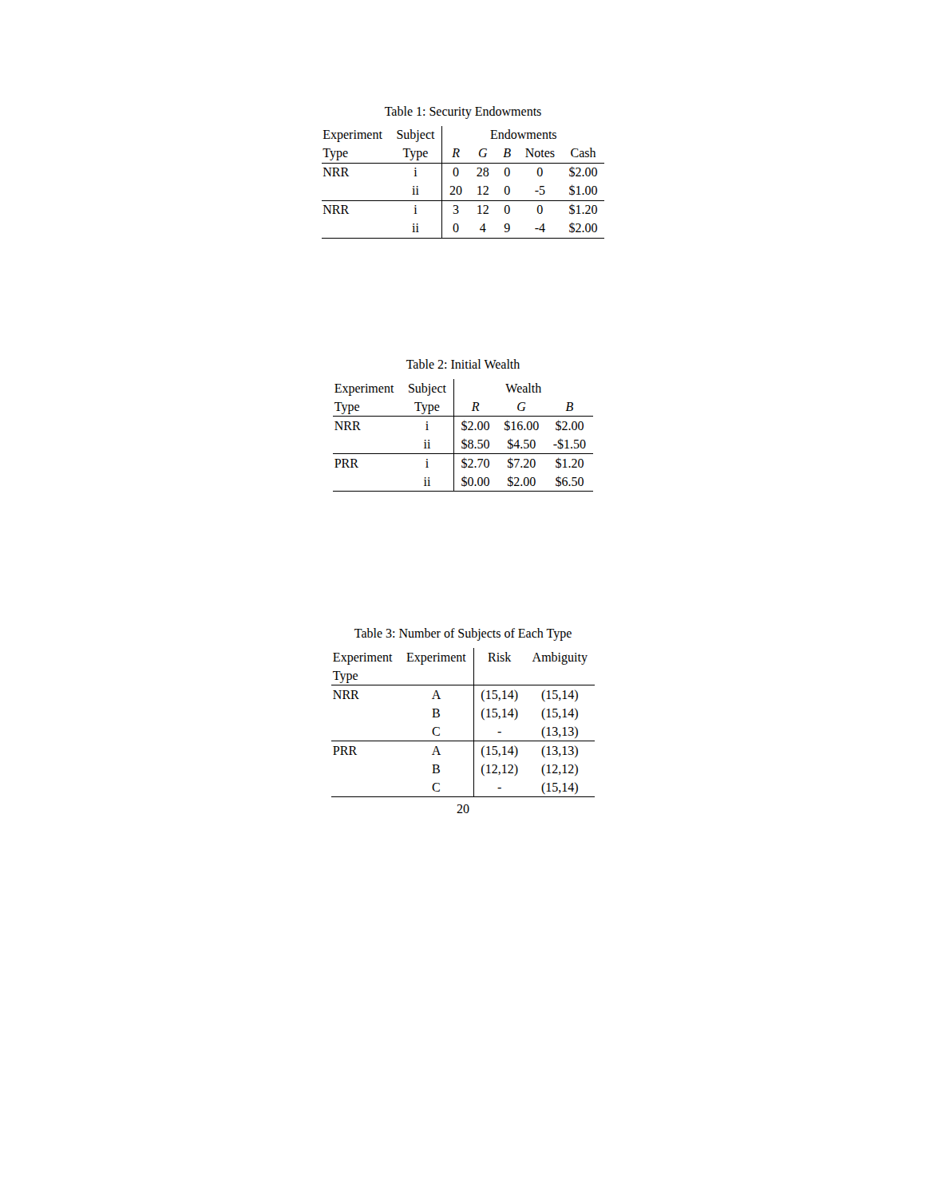Table 1: Security Endowments
| Experiment | Subject | Endowments |
| Type | Type | R | G | B | Notes | Cash |
| NRR | i | 0 | 28 | 0 | 0 | $2.00 |
| | ii | 20 | 12 | 0 | -5 | $1.00 |
| NRR | i | 3 | 12 | 0 | 0 | $1.20 |
| | ii | 0 | 4 | 9 | -4 | $2.00 |
Table 2: Initial Wealth
| Experiment | Subject | Wealth |
| Type | Type | R | G | B |
| NRR | i | $2.00 | $16.00 | $2.00 |
| | ii | $8.50 | $4.50 | -$1.50 |
| PRR | i | $2.70 | $7.20 | $1.20 |
| | ii | $0.00 | $2.00 | $6.50 |
Table 3: Number of Subjects of Each Type
| Experiment | Experiment | Risk | Ambiguity |
| Type | | | |
| NRR | A | (15,14) | (15,14) |
| | B | (15,14) | (15,14) |
| | C | - | (13,13) |
| PRR | A | (15,14) | (13,13) |
| | B | (12,12) | (12,12) |
| | C | - | (15,14) |
20